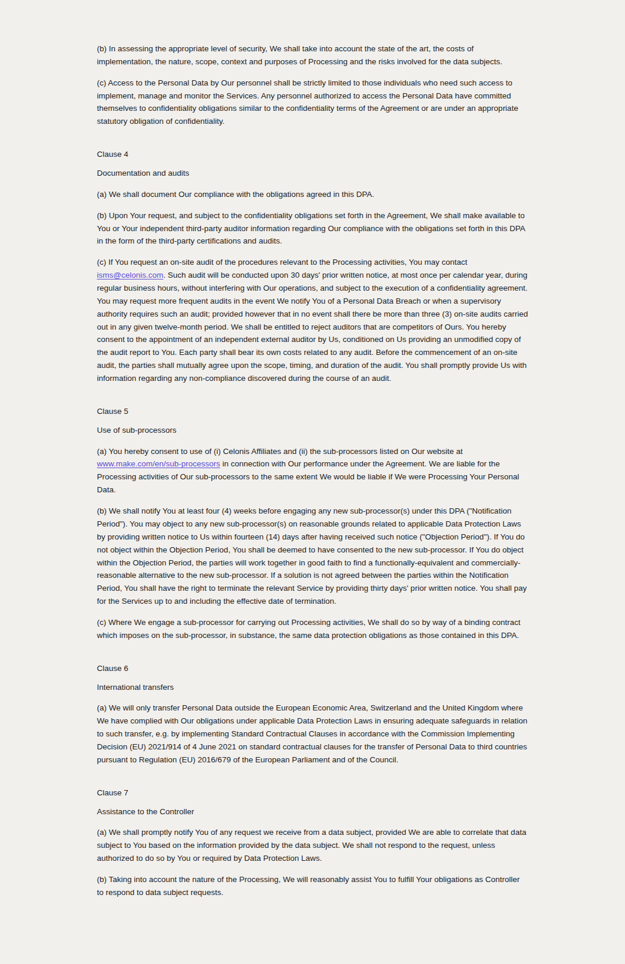(b) In assessing the appropriate level of security, We shall take into account the state of the art, the costs of implementation, the nature, scope, context and purposes of Processing and the risks involved for the data subjects.
(c) Access to the Personal Data by Our personnel shall be strictly limited to those individuals who need such access to implement, manage and monitor the Services. Any personnel authorized to access the Personal Data have committed themselves to confidentiality obligations similar to the confidentiality terms of the Agreement or are under an appropriate statutory obligation of confidentiality.
Clause 4
Documentation and audits
(a) We shall document Our compliance with the obligations agreed in this DPA.
(b) Upon Your request, and subject to the confidentiality obligations set forth in the Agreement, We shall make available to You or Your independent third-party auditor information regarding Our compliance with the obligations set forth in this DPA in the form of the third-party certifications and audits.
(c) If You request an on-site audit of the procedures relevant to the Processing activities, You may contact isms@celonis.com. Such audit will be conducted upon 30 days' prior written notice, at most once per calendar year, during regular business hours, without interfering with Our operations, and subject to the execution of a confidentiality agreement. You may request more frequent audits in the event We notify You of a Personal Data Breach or when a supervisory authority requires such an audit; provided however that in no event shall there be more than three (3) on-site audits carried out in any given twelve-month period. We shall be entitled to reject auditors that are competitors of Ours. You hereby consent to the appointment of an independent external auditor by Us, conditioned on Us providing an unmodified copy of the audit report to You. Each party shall bear its own costs related to any audit. Before the commencement of an on-site audit, the parties shall mutually agree upon the scope, timing, and duration of the audit. You shall promptly provide Us with information regarding any non-compliance discovered during the course of an audit.
Clause 5
Use of sub-processors
(a) You hereby consent to use of (i) Celonis Affiliates and (ii) the sub-processors listed on Our website at www.make.com/en/sub-processors in connection with Our performance under the Agreement. We are liable for the Processing activities of Our sub-processors to the same extent We would be liable if We were Processing Your Personal Data.
(b) We shall notify You at least four (4) weeks before engaging any new sub-processor(s) under this DPA ("Notification Period"). You may object to any new sub-processor(s) on reasonable grounds related to applicable Data Protection Laws by providing written notice to Us within fourteen (14) days after having received such notice ("Objection Period"). If You do not object within the Objection Period, You shall be deemed to have consented to the new sub-processor. If You do object within the Objection Period, the parties will work together in good faith to find a functionally-equivalent and commercially-reasonable alternative to the new sub-processor. If a solution is not agreed between the parties within the Notification Period, You shall have the right to terminate the relevant Service by providing thirty days' prior written notice. You shall pay for the Services up to and including the effective date of termination.
(c) Where We engage a sub-processor for carrying out Processing activities, We shall do so by way of a binding contract which imposes on the sub-processor, in substance, the same data protection obligations as those contained in this DPA.
Clause 6
International transfers
(a) We will only transfer Personal Data outside the European Economic Area, Switzerland and the United Kingdom where We have complied with Our obligations under applicable Data Protection Laws in ensuring adequate safeguards in relation to such transfer, e.g. by implementing Standard Contractual Clauses in accordance with the Commission Implementing Decision (EU) 2021/914 of 4 June 2021 on standard contractual clauses for the transfer of Personal Data to third countries pursuant to Regulation (EU) 2016/679 of the European Parliament and of the Council.
Clause 7
Assistance to the Controller
(a) We shall promptly notify You of any request we receive from a data subject, provided We are able to correlate that data subject to You based on the information provided by the data subject. We shall not respond to the request, unless authorized to do so by You or required by Data Protection Laws.
(b) Taking into account the nature of the Processing, We will reasonably assist You to fulfill Your obligations as Controller to respond to data subject requests.